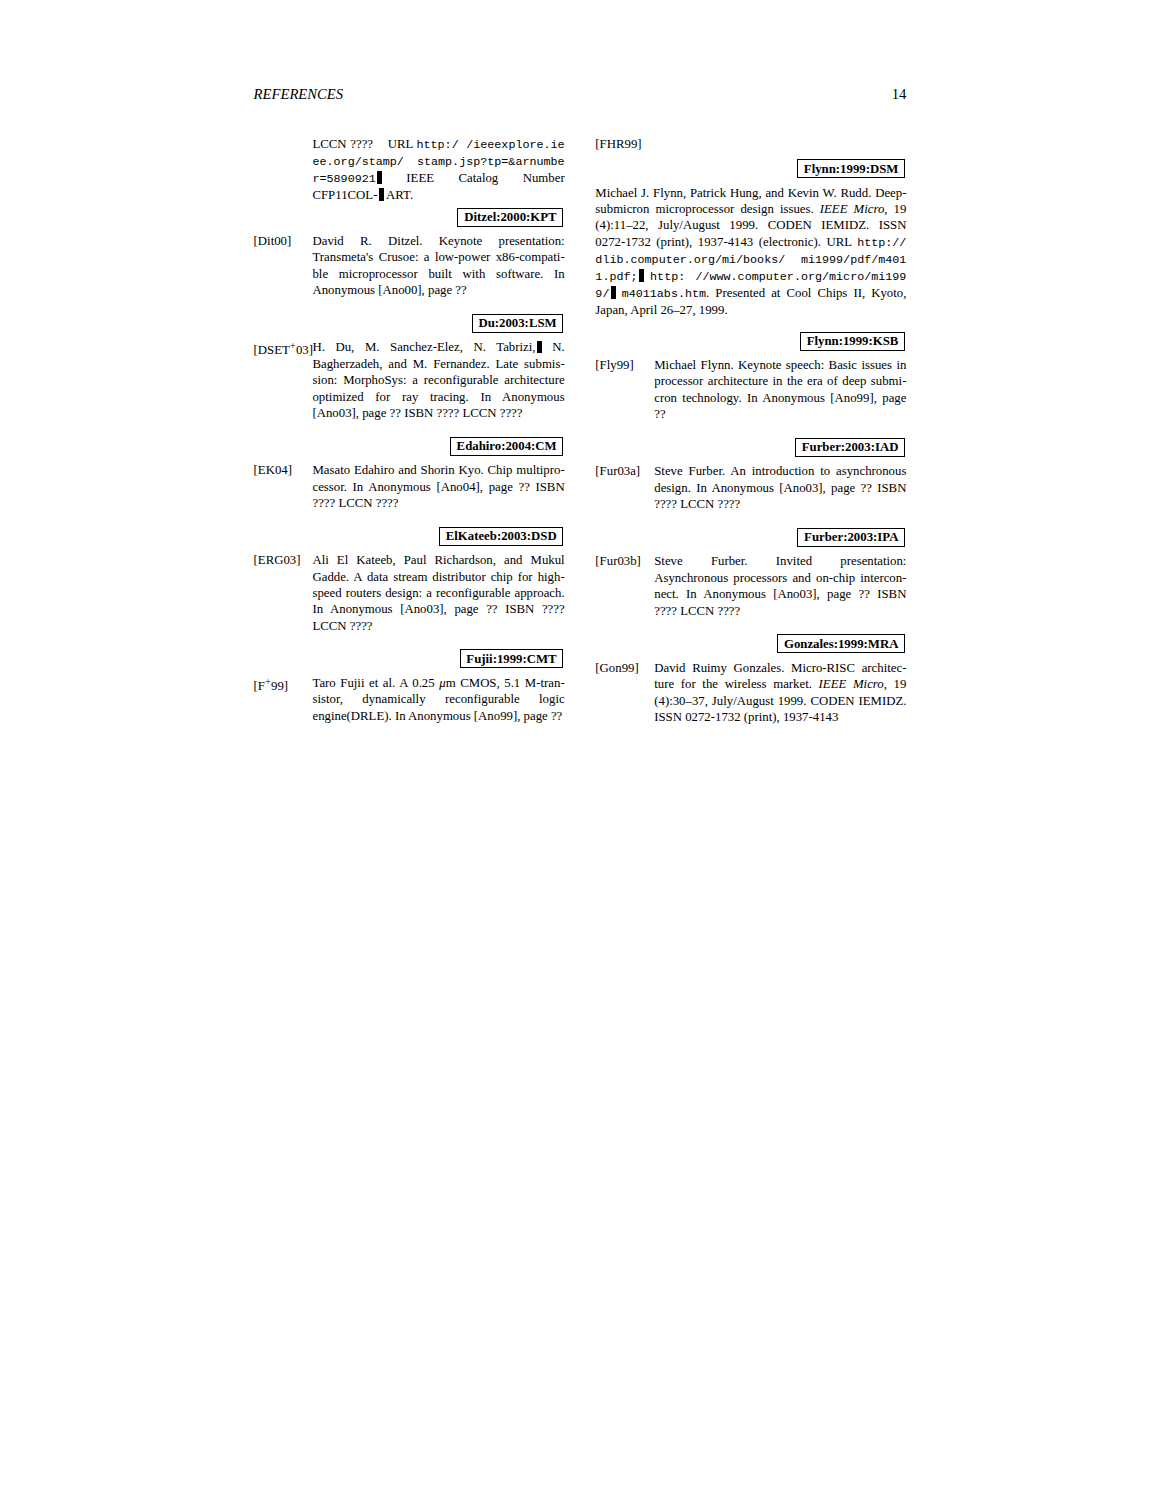REFERENCES 14
LCCN ???? URL http:/ /ieeexplore.ieee.org/stamp/ stamp.jsp?tp=&arnumber=5890921 IEEE Catalog Number CFP11COL- ART.
Ditzel:2000:KPT
[Dit00]
David R. Ditzel. Keynote presentation: Transmeta's Crusoe: a low-power x86-compatible microprocessor built with software. In Anonymous [Ano00], page ??
Du:2003:LSM
[DSET+03]
H. Du, M. Sanchez-Elez, N. Tabrizi, N. Bagherzadeh, and M. Fernandez. Late submission: MorphoSys: a reconfigurable architecture optimized for ray tracing. In Anonymous [Ano03], page ?? ISBN ???? LCCN ????
Edahiro:2004:CM
[EK04]
Masato Edahiro and Shorin Kyo. Chip multiprocessor. In Anonymous [Ano04], page ?? ISBN ???? LCCN ????
ElKateeb:2003:DSD
[ERG03]
Ali El Kateeb, Paul Richardson, and Mukul Gadde. A data stream distributor chip for high-speed routers design: a reconfigurable approach. In Anonymous [Ano03], page ?? ISBN ???? LCCN ????
Fujii:1999:CMT
[F+99]
Taro Fujii et al. A 0.25 μm CMOS, 5.1 M-transistor, dynamically reconfigurable logic engine(DRLE). In Anonymous [Ano99], page ??
[FHR99]
Flynn:1999:DSM
Michael J. Flynn, Patrick Hung, and Kevin W. Rudd. Deep-submicron microprocessor design issues. IEEE Micro, 19 (4):11–22, July/August 1999. CODEN IEMIDZ. ISSN 0272-1732 (print), 1937-4143 (electronic). URL http:// dlib.computer.org/mi/books/ mi1999/pdf/m4011.pdf; http: //www.computer.org/micro/mi1999/ m4011abs.htm. Presented at Cool Chips II, Kyoto, Japan, April 26–27, 1999.
Flynn:1999:KSB
[Fly99]
Michael Flynn. Keynote speech: Basic issues in processor architecture in the era of deep submicron technology. In Anonymous [Ano99], page ??
Furber:2003:IAD
[Fur03a]
Steve Furber. An introduction to asynchronous design. In Anonymous [Ano03], page ?? ISBN ???? LCCN ????
Furber:2003:IPA
[Fur03b]
Steve Furber. Invited presentation: Asynchronous processors and on-chip interconnect. In Anonymous [Ano03], page ?? ISBN ???? LCCN ????
Gonzales:1999:MRA
[Gon99]
David Ruimy Gonzales. Micro-RISC architecture for the wireless market. IEEE Micro, 19 (4):30–37, July/August 1999. CODEN IEMIDZ. ISSN 0272-1732 (print), 1937-4143